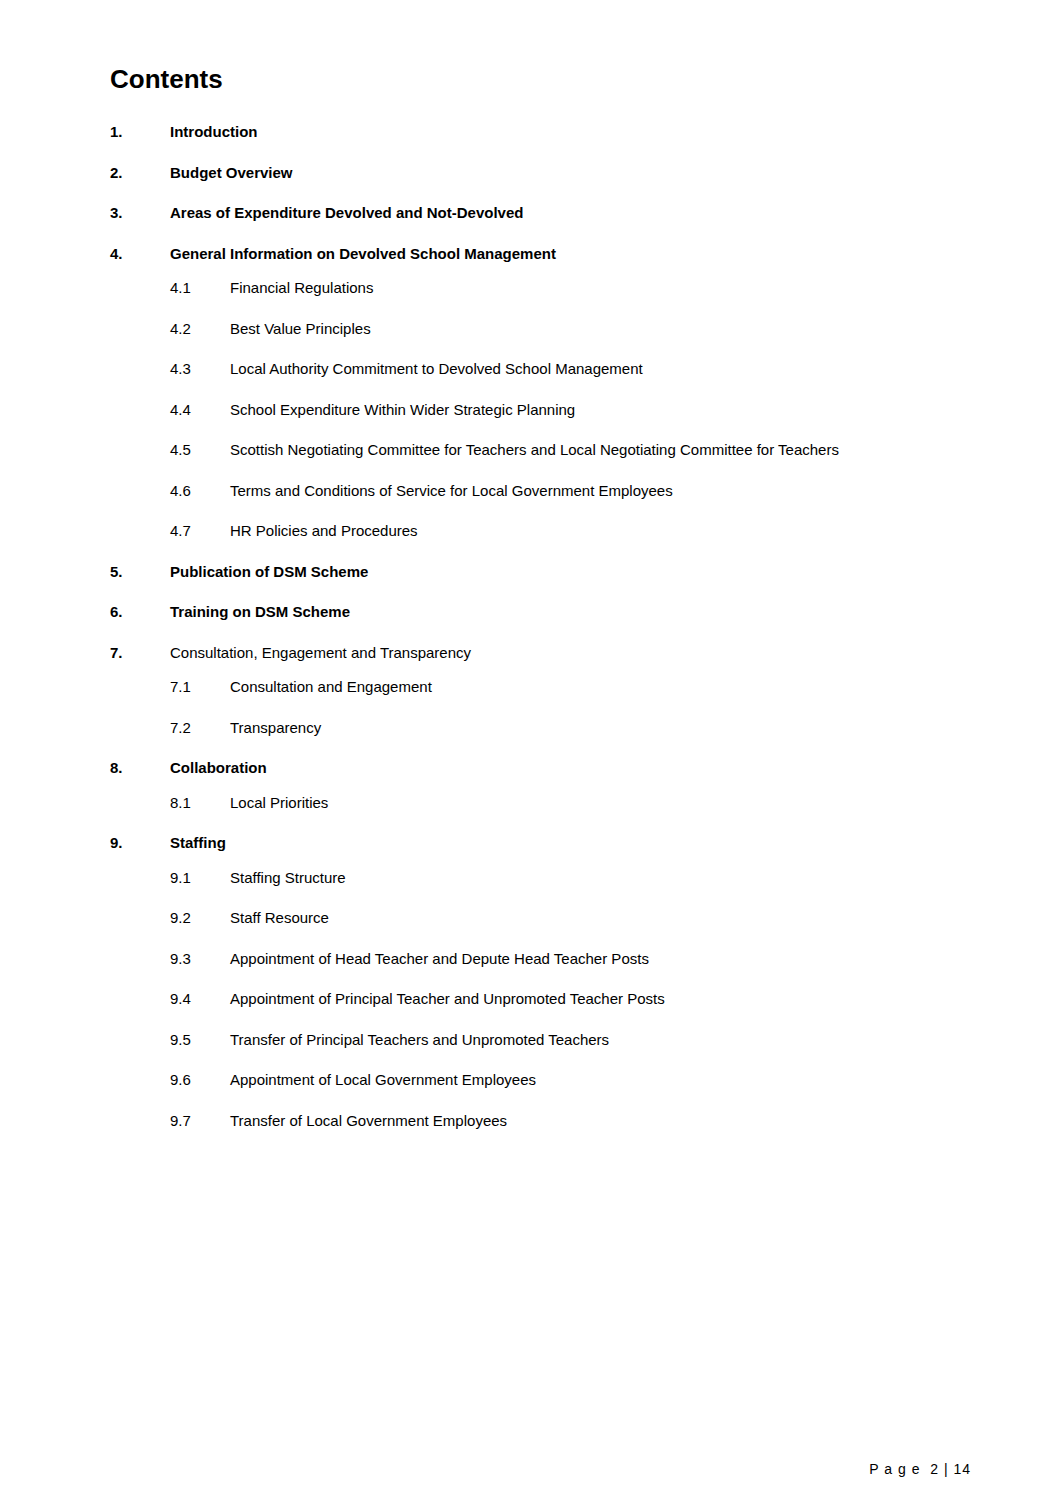Contents
1. Introduction
2. Budget Overview
3. Areas of Expenditure Devolved and Not-Devolved
4. General Information on Devolved School Management
4.1 Financial Regulations
4.2 Best Value Principles
4.3 Local Authority Commitment to Devolved School Management
4.4 School Expenditure Within Wider Strategic Planning
4.5 Scottish Negotiating Committee for Teachers and Local Negotiating Committee for Teachers
4.6 Terms and Conditions of Service for Local Government Employees
4.7 HR Policies and Procedures
5. Publication of DSM Scheme
6. Training on DSM Scheme
7. Consultation, Engagement and Transparency
7.1 Consultation and Engagement
7.2 Transparency
8. Collaboration
8.1 Local Priorities
9. Staffing
9.1 Staffing Structure
9.2 Staff Resource
9.3 Appointment of Head Teacher and Depute Head Teacher Posts
9.4 Appointment of Principal Teacher and Unpromoted Teacher Posts
9.5 Transfer of Principal Teachers and Unpromoted Teachers
9.6 Appointment of Local Government Employees
9.7 Transfer of Local Government Employees
P a g e 2 | 14